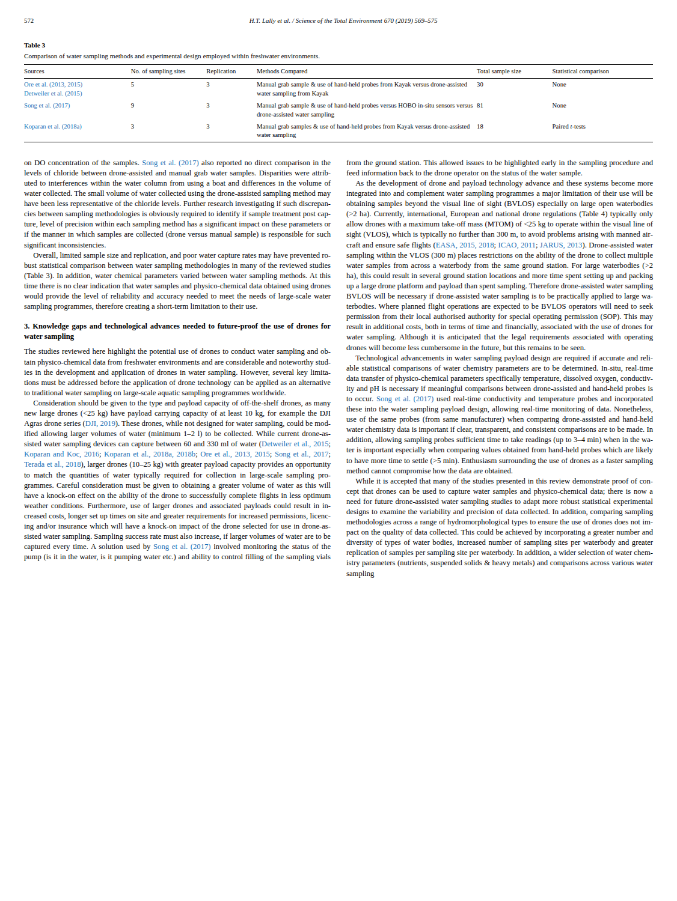572 H.T. Lally et al. / Science of the Total Environment 670 (2019) 569–575
Table 3
Comparison of water sampling methods and experimental design employed within freshwater environments.
| Sources | No. of sampling sites | Replication | Methods Compared | Total sample size | Statistical comparison |
| --- | --- | --- | --- | --- | --- |
| Ore et al. (2013, 2015) Detweiler et al. (2015) | 5 | 3 | Manual grab sample & use of hand-held probes from Kayak versus drone-assisted water sampling from Kayak | 30 | None |
| Song et al. (2017) | 9 | 3 | Manual grab sample & use of hand-held probes versus HOBO in-situ sensors versus drone-assisted water sampling | 81 | None |
| Koparan et al. (2018a) | 3 | 3 | Manual grab samples & use of hand-held probes from Kayak versus drone-assisted water sampling | 18 | Paired t -tests |
on DO concentration of the samples. Song et al. (2017) also reported no direct comparison in the levels of chloride between drone-assisted and manual grab water samples. Disparities were attributed to interferences within the water column from using a boat and differences in the volume of water collected. The small volume of water collected using the drone-assisted sampling method may have been less representative of the chloride levels. Further research investigating if such discrepancies between sampling methodologies is obviously required to identify if sample treatment post capture, level of precision within each sampling method has a significant impact on these parameters or if the manner in which samples are collected (drone versus manual sample) is responsible for such significant inconsistencies.
Overall, limited sample size and replication, and poor water capture rates may have prevented robust statistical comparison between water sampling methodologies in many of the reviewed studies (Table 3). In addition, water chemical parameters varied between water sampling methods. At this time there is no clear indication that water samples and physico-chemical data obtained using drones would provide the level of reliability and accuracy needed to meet the needs of large-scale water sampling programmes, therefore creating a short-term limitation to their use.
3. Knowledge gaps and technological advances needed to future-proof the use of drones for water sampling
The studies reviewed here highlight the potential use of drones to conduct water sampling and obtain physico-chemical data from freshwater environments and are considerable and noteworthy studies in the development and application of drones in water sampling. However, several key limitations must be addressed before the application of drone technology can be applied as an alternative to traditional water sampling on large-scale aquatic sampling programmes worldwide.
Consideration should be given to the type and payload capacity of off-the-shelf drones, as many new large drones (<25 kg) have payload carrying capacity of at least 10 kg, for example the DJI Agras drone series (DJI, 2019). These drones, while not designed for water sampling, could be modified allowing larger volumes of water (minimum 1–2 l) to be collected. While current drone-assisted water sampling devices can capture between 60 and 330 ml of water (Detweiler et al., 2015; Koparan and Koc, 2016; Koparan et al., 2018a, 2018b; Ore et al., 2013, 2015; Song et al., 2017; Terada et al., 2018), larger drones (10–25 kg) with greater payload capacity provides an opportunity to match the quantities of water typically required for collection in large-scale sampling programmes. Careful consideration must be given to obtaining a greater volume of water as this will have a knock-on effect on the ability of the drone to successfully complete flights in less optimum weather conditions. Furthermore, use of larger drones and associated payloads could result in increased costs, longer set up times on site and greater requirements for increased permissions, licencing and/or insurance which will have a knock-on impact of the drone selected for use in drone-assisted water sampling. Sampling success rate must also increase, if larger volumes of water are to be captured every time. A solution used by Song et al. (2017) involved monitoring the status of the pump (is it in the water, is it pumping water etc.) and ability to control filling of the sampling vials from the ground station. This allowed issues to be highlighted early in the sampling procedure and feed information back to the drone operator on the status of the water sample.
As the development of drone and payload technology advance and these systems become more integrated into and complement water sampling programmes a major limitation of their use will be obtaining samples beyond the visual line of sight (BVLOS) especially on large open waterbodies (>2 ha). Currently, international, European and national drone regulations (Table 4) typically only allow drones with a maximum take-off mass (MTOM) of <25 kg to operate within the visual line of sight (VLOS), which is typically no further than 300 m, to avoid problems arising with manned aircraft and ensure safe flights (EASA, 2015, 2018; ICAO, 2011; JARUS, 2013). Drone-assisted water sampling within the VLOS (300 m) places restrictions on the ability of the drone to collect multiple water samples from across a waterbody from the same ground station. For large waterbodies (>2 ha), this could result in several ground station locations and more time spent setting up and packing up a large drone platform and payload than spent sampling. Therefore drone-assisted water sampling BVLOS will be necessary if drone-assisted water sampling is to be practically applied to large waterbodies. Where planned flight operations are expected to be BVLOS operators will need to seek permission from their local authorised authority for special operating permission (SOP). This may result in additional costs, both in terms of time and financially, associated with the use of drones for water sampling. Although it is anticipated that the legal requirements associated with operating drones will become less cumbersome in the future, but this remains to be seen.
Technological advancements in water sampling payload design are required if accurate and reliable statistical comparisons of water chemistry parameters are to be determined. In-situ, real-time data transfer of physico-chemical parameters specifically temperature, dissolved oxygen, conductivity and pH is necessary if meaningful comparisons between drone-assisted and hand-held probes is to occur. Song et al. (2017) used real-time conductivity and temperature probes and incorporated these into the water sampling payload design, allowing real-time monitoring of data. Nonetheless, use of the same probes (from same manufacturer) when comparing drone-assisted and hand-held water chemistry data is important if clear, transparent, and consistent comparisons are to be made. In addition, allowing sampling probes sufficient time to take readings (up to 3–4 min) when in the water is important especially when comparing values obtained from hand-held probes which are likely to have more time to settle (>5 min). Enthusiasm surrounding the use of drones as a faster sampling method cannot compromise how the data are obtained.
While it is accepted that many of the studies presented in this review demonstrate proof of concept that drones can be used to capture water samples and physico-chemical data; there is now a need for future drone-assisted water sampling studies to adapt more robust statistical experimental designs to examine the variability and precision of data collected. In addition, comparing sampling methodologies across a range of hydromorphological types to ensure the use of drones does not impact on the quality of data collected. This could be achieved by incorporating a greater number and diversity of types of water bodies, increased number of sampling sites per waterbody and greater replication of samples per sampling site per waterbody. In addition, a wider selection of water chemistry parameters (nutrients, suspended solids & heavy metals) and comparisons across various water sampling